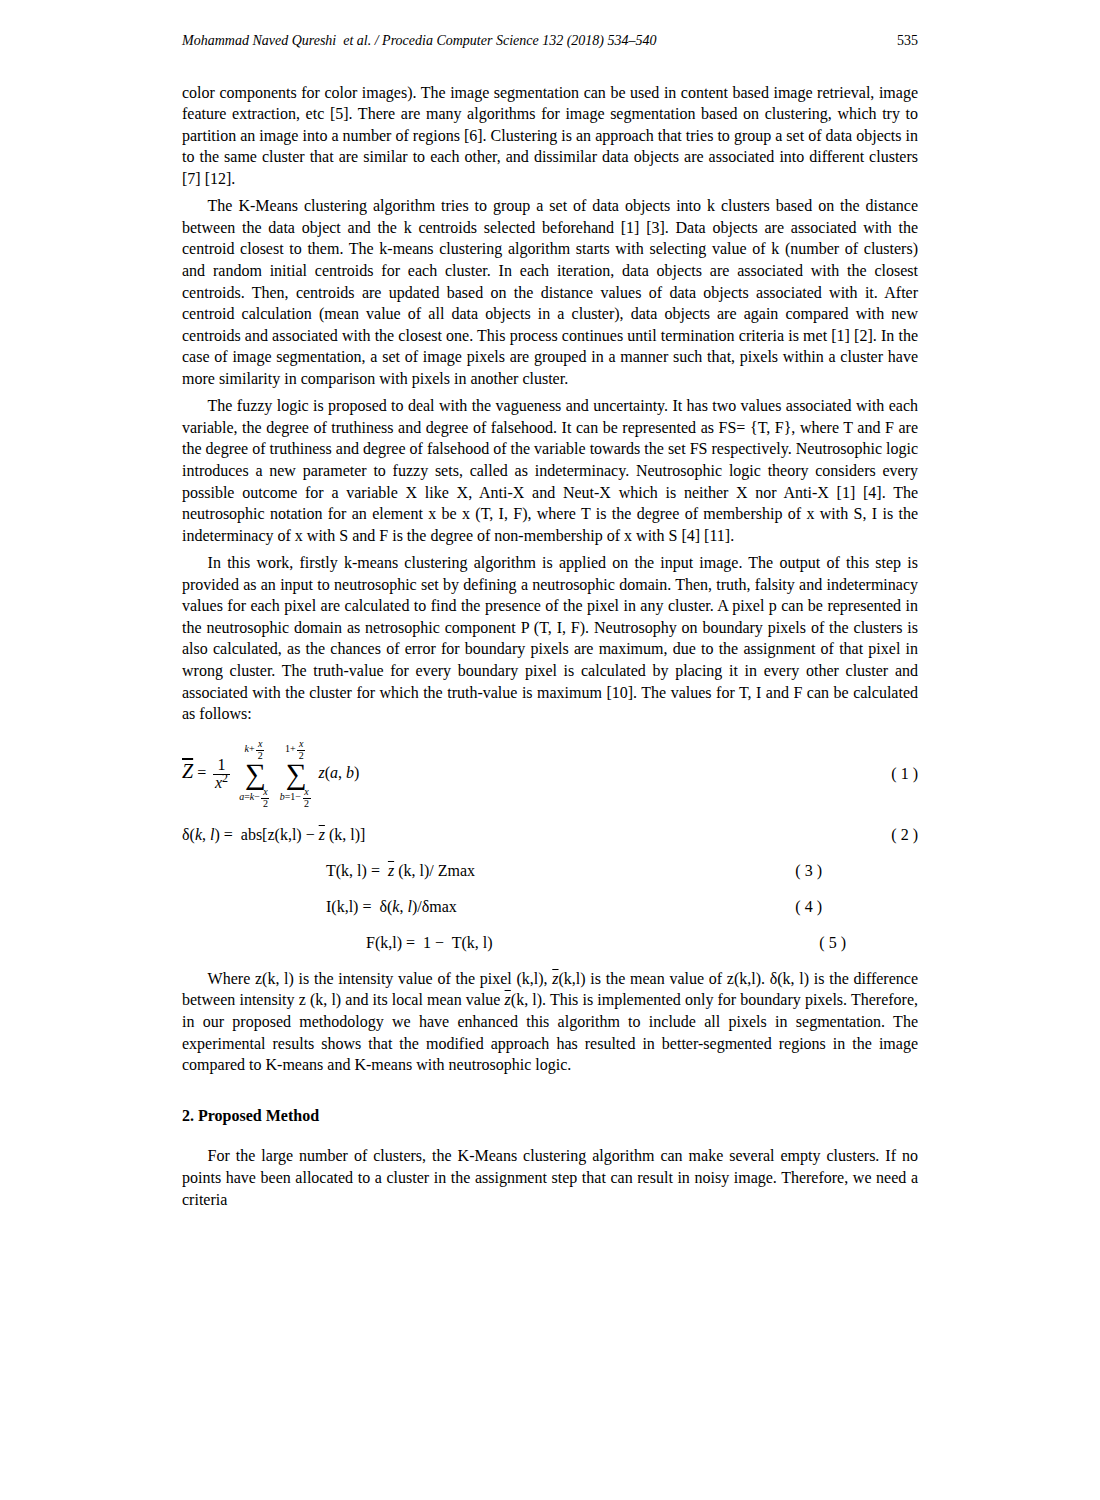Mohammad Naved Qureshi et al. / Procedia Computer Science 132 (2018) 534–540 535
color components for color images). The image segmentation can be used in content based image retrieval, image feature extraction, etc [5]. There are many algorithms for image segmentation based on clustering, which try to partition an image into a number of regions [6]. Clustering is an approach that tries to group a set of data objects in to the same cluster that are similar to each other, and dissimilar data objects are associated into different clusters [7] [12].
The K-Means clustering algorithm tries to group a set of data objects into k clusters based on the distance between the data object and the k centroids selected beforehand [1] [3]. Data objects are associated with the centroid closest to them. The k-means clustering algorithm starts with selecting value of k (number of clusters) and random initial centroids for each cluster. In each iteration, data objects are associated with the closest centroids. Then, centroids are updated based on the distance values of data objects associated with it. After centroid calculation (mean value of all data objects in a cluster), data objects are again compared with new centroids and associated with the closest one. This process continues until termination criteria is met [1] [2]. In the case of image segmentation, a set of image pixels are grouped in a manner such that, pixels within a cluster have more similarity in comparison with pixels in another cluster.
The fuzzy logic is proposed to deal with the vagueness and uncertainty. It has two values associated with each variable, the degree of truthiness and degree of falsehood. It can be represented as FS= {T, F}, where T and F are the degree of truthiness and degree of falsehood of the variable towards the set FS respectively. Neutrosophic logic introduces a new parameter to fuzzy sets, called as indeterminacy. Neutrosophic logic theory considers every possible outcome for a variable X like X, Anti-X and Neut-X which is neither X nor Anti-X [1] [4]. The neutrosophic notation for an element x be x (T, I, F), where T is the degree of membership of x with S, I is the indeterminacy of x with S and F is the degree of non-membership of x with S [4] [11].
In this work, firstly k-means clustering algorithm is applied on the input image. The output of this step is provided as an input to neutrosophic set by defining a neutrosophic domain. Then, truth, falsity and indeterminacy values for each pixel are calculated to find the presence of the pixel in any cluster. A pixel p can be represented in the neutrosophic domain as netrosophic component P (T, I, F). Neutrosophy on boundary pixels of the clusters is also calculated, as the chances of error for boundary pixels are maximum, due to the assignment of that pixel in wrong cluster. The truth-value for every boundary pixel is calculated by placing it in every other cluster and associated with the cluster for which the truth-value is maximum [10]. The values for T, I and F can be calculated as follows:
Z = 1 x2 k+x 2 ∑ a=k−x 2 1+x 2 ∑ b=1−x 2 z(a, b) ( 1 )
δ(k, l) = abs[z(k,l) − z (k, l)] ( 2 )
T(k, l) = z (k, l)/ Zmax ( 3 )
I(k,l) = δ(k, l)/δmax ( 4 )
F(k,l) = 1 − T(k, l) ( 5 )
Where z(k, l) is the intensity value of the pixel (k,l), z(k,l) is the mean value of z(k,l). δ(k, l) is the difference between intensity z (k, l) and its local mean value z(k, l). This is implemented only for boundary pixels. Therefore, in our proposed methodology we have enhanced this algorithm to include all pixels in segmentation. The experimental results shows that the modified approach has resulted in better-segmented regions in the image compared to K-means and K-means with neutrosophic logic.
2. Proposed Method
For the large number of clusters, the K-Means clustering algorithm can make several empty clusters. If no points have been allocated to a cluster in the assignment step that can result in noisy image. Therefore, we need a criteria